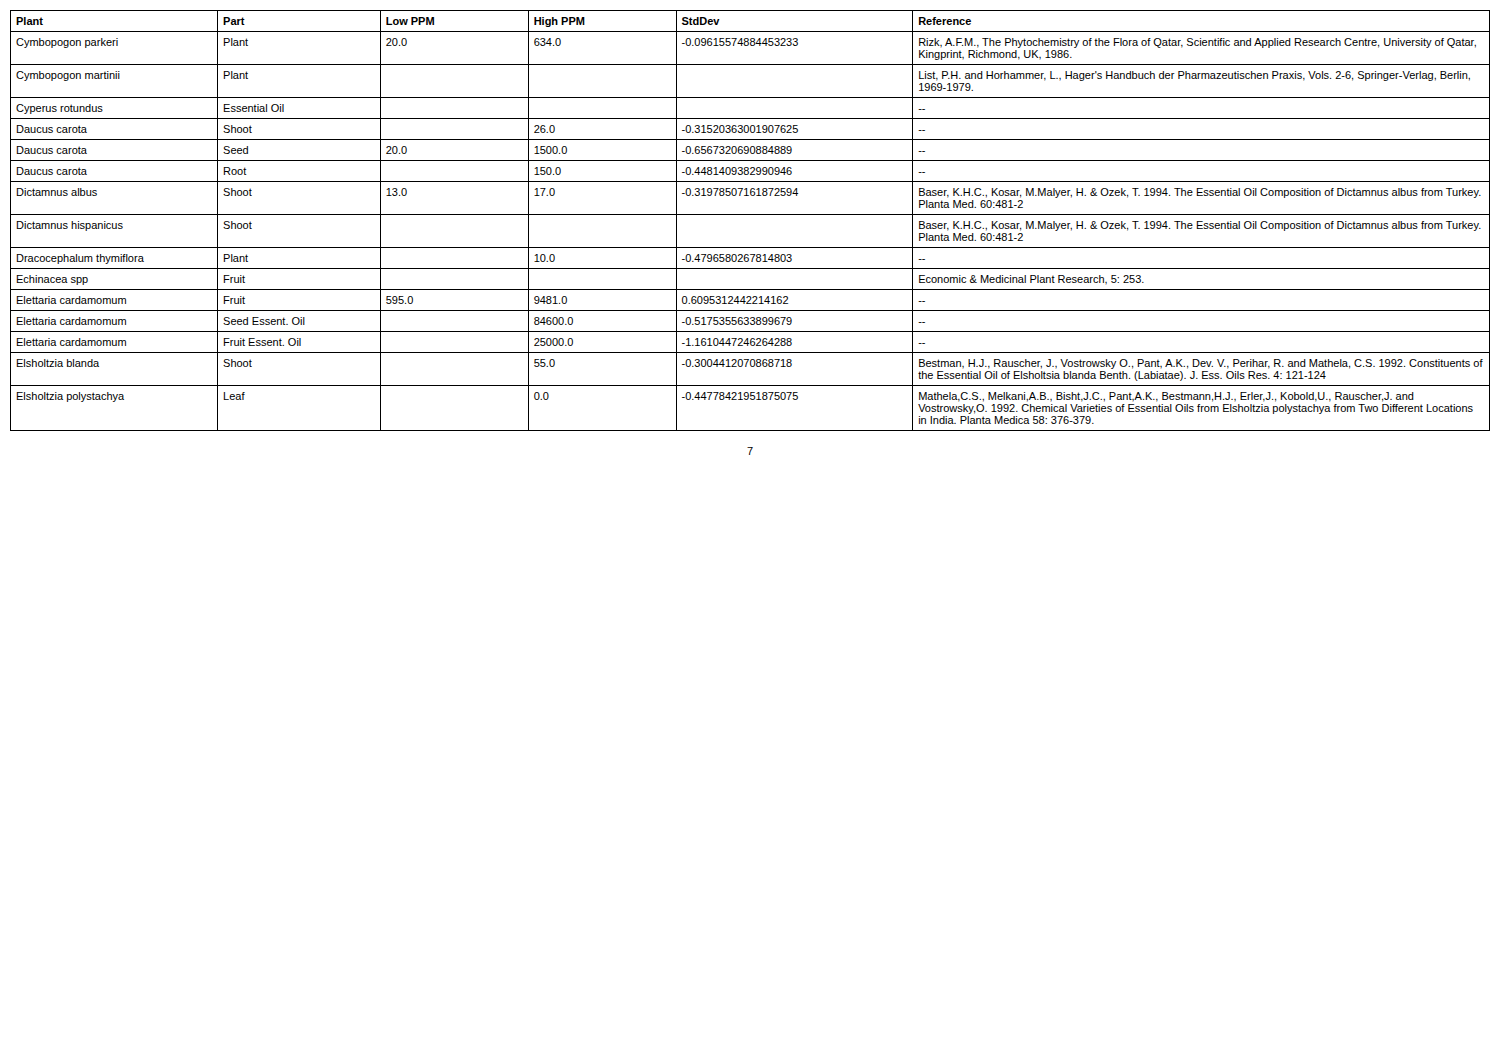| Plant | Part | Low PPM | High PPM | StdDev | Reference |
| --- | --- | --- | --- | --- | --- |
| Cymbopogon parkeri | Plant | 20.0 | 634.0 | -0.09615574884453233 | Rizk, A.F.M., The Phytochemistry of the Flora of Qatar, Scientific and Applied Research Centre, University of Qatar, Kingprint, Richmond, UK, 1986. |
| Cymbopogon martinii | Plant | | | | List, P.H. and Horhammer, L., Hager's Handbuch der Pharmazeutischen Praxis, Vols. 2-6, Springer-Verlag, Berlin, 1969-1979. |
| Cyperus rotundus | Essential Oil | | | | -- |
| Daucus carota | Shoot | | 26.0 | -0.31520363001907625 | -- |
| Daucus carota | Seed | 20.0 | 1500.0 | -0.6567320690884889 | -- |
| Daucus carota | Root | | 150.0 | -0.4481409382990946 | -- |
| Dictamnus albus | Shoot | 13.0 | 17.0 | -0.31978507161872594 | Baser, K.H.C., Kosar, M.Malyer, H. & Ozek, T. 1994. The Essential Oil Composition of Dictamnus albus from Turkey. Planta Med. 60:481-2 |
| Dictamnus hispanicus | Shoot | | | | Baser, K.H.C., Kosar, M.Malyer, H. & Ozek, T. 1994. The Essential Oil Composition of Dictamnus albus from Turkey. Planta Med. 60:481-2 |
| Dracocephalum thymiflora | Plant | | 10.0 | -0.4796580267814803 | -- |
| Echinacea spp | Fruit | | | | Economic & Medicinal Plant Research, 5: 253. |
| Elettaria cardamomum | Fruit | 595.0 | 9481.0 | 0.6095312442214162 | -- |
| Elettaria cardamomum | Seed Essent. Oil | | 84600.0 | -0.5175355633899679 | -- |
| Elettaria cardamomum | Fruit Essent. Oil | | 25000.0 | -1.1610447246264288 | -- |
| Elsholtzia blanda | Shoot | | 55.0 | -0.3004412070868718 | Bestman, H.J., Rauscher, J., Vostrowsky O., Pant, A.K., Dev. V., Perihar, R. and Mathela, C.S. 1992. Constituents of the Essential Oil of Elsholtsia blanda Benth. (Labiatae). J. Ess. Oils Res. 4: 121-124 |
| Elsholtzia polystachya | Leaf | | 0.0 | -0.44778421951875075 | Mathela,C.S., Melkani,A.B., Bisht,J.C., Pant,A.K., Bestmann,H.J., Erler,J., Kobold,U., Rauscher,J. and Vostrowsky,O. 1992. Chemical Varieties of Essential Oils from Elsholtzia polystachya from Two Different Locations in India. Planta Medica 58: 376-379. |
7